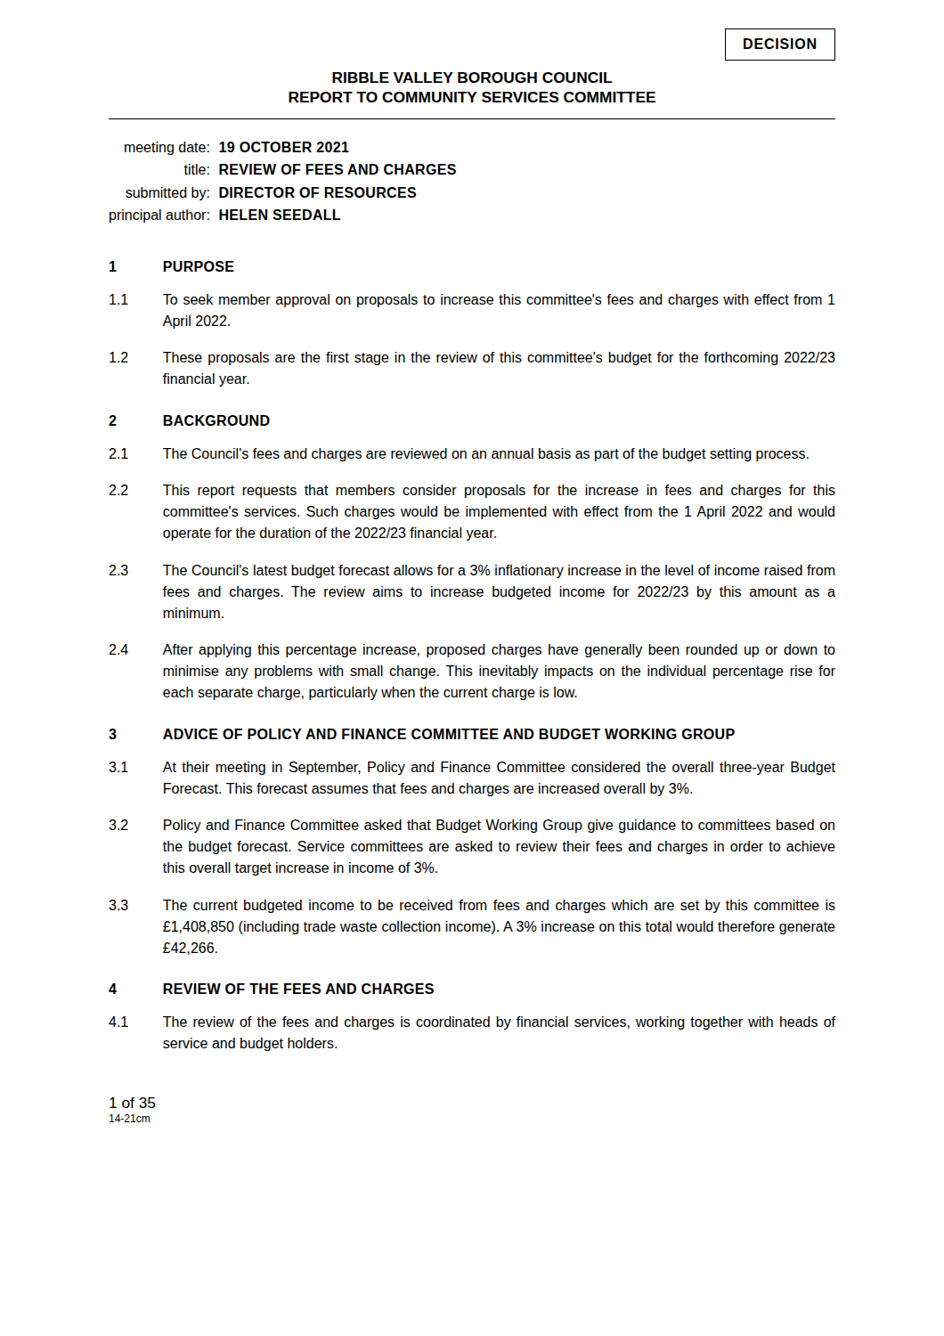DECISION
RIBBLE VALLEY BOROUGH COUNCIL
REPORT TO COMMUNITY SERVICES COMMITTEE
| meeting date: | 19 OCTOBER 2021 |
| title: | REVIEW OF FEES AND CHARGES |
| submitted by: | DIRECTOR OF RESOURCES |
| principal author: | HELEN SEEDALL |
1 PURPOSE
1.1 To seek member approval on proposals to increase this committee's fees and charges with effect from 1 April 2022.
1.2 These proposals are the first stage in the review of this committee's budget for the forthcoming 2022/23 financial year.
2 BACKGROUND
2.1 The Council's fees and charges are reviewed on an annual basis as part of the budget setting process.
2.2 This report requests that members consider proposals for the increase in fees and charges for this committee's services. Such charges would be implemented with effect from the 1 April 2022 and would operate for the duration of the 2022/23 financial year.
2.3 The Council's latest budget forecast allows for a 3% inflationary increase in the level of income raised from fees and charges. The review aims to increase budgeted income for 2022/23 by this amount as a minimum.
2.4 After applying this percentage increase, proposed charges have generally been rounded up or down to minimise any problems with small change. This inevitably impacts on the individual percentage rise for each separate charge, particularly when the current charge is low.
3 ADVICE OF POLICY AND FINANCE COMMITTEE AND BUDGET WORKING GROUP
3.1 At their meeting in September, Policy and Finance Committee considered the overall three-year Budget Forecast. This forecast assumes that fees and charges are increased overall by 3%.
3.2 Policy and Finance Committee asked that Budget Working Group give guidance to committees based on the budget forecast. Service committees are asked to review their fees and charges in order to achieve this overall target increase in income of 3%.
3.3 The current budgeted income to be received from fees and charges which are set by this committee is £1,408,850 (including trade waste collection income). A 3% increase on this total would therefore generate £42,266.
4 REVIEW OF THE FEES AND CHARGES
4.1 The review of the fees and charges is coordinated by financial services, working together with heads of service and budget holders.
1 of 35
14-21cm